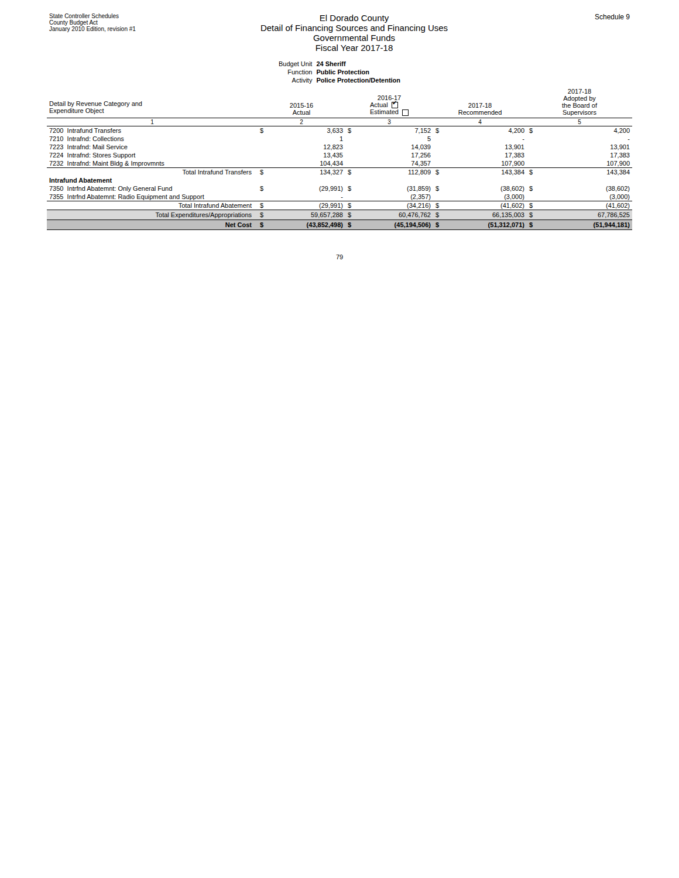| State Controller Schedules County Budget Act January 2010 Edition, revision #1 | El Dorado County Detail of Financing Sources and Financing Uses Governmental Funds Fiscal Year 2017-18 | Schedule 9 |
| / Budget Unit / 24 Sheriff / / Function / Public Protection / / Activity / Police Protection/Detention / |
| Detail by Revenue Category and Expenditure Object | 2015-16 Actual | 2016-17 Actual Estimated | 2017-18 Recommended | 2017-18 Adopted by the Board of Supervisors |
| --- | --- | --- | --- | --- |
| 1 | 2 | 3 | 4 | 5 |
| 7200 Intrafund Transfers | $ | 3,633 | $ | 7,152 | $ | 4,200 | $ | 4,200 |
| 7210 Intrafnd: Collections | | 1 | | 5 | | - | | - |
| 7223 Intrafnd: Mail Service | | 12,823 | | 14,039 | | 13,901 | | 13,901 |
| 7224 Intrafnd: Stores Support | | 13,435 | | 17,256 | | 17,383 | | 17,383 |
| 7232 Intrafnd: Maint Bldg & Improvmnts | | 104,434 | | 74,357 | | 107,900 | | 107,900 |
| Total Intrafund Transfers | $ | 134,327 | $ | 112,809 | $ | 143,384 | $ | 143,384 |
| Intrafund Abatement |
| 7350 Intrfnd Abatemnt: Only General Fund | $ | (29,991) | $ | (31,859) | $ | (38,602) | $ | (38,602) |
| 7355 Intrfnd Abatemnt: Radio Equipment and Support | | - | | (2,357) | | (3,000) | | (3,000) |
| Total Intrafund Abatement | $ | (29,991) | $ | (34,216) | $ | (41,602) | $ | (41,602) |
| Total Expenditures/Appropriations | $ | 59,657,288 | $ | 60,476,762 | $ | 66,135,003 | $ | 67,786,525 |
| Net Cost | $ | (43,852,498) | $ | (45,194,506) | $ | (51,312,071) | $ | (51,944,181) |
79